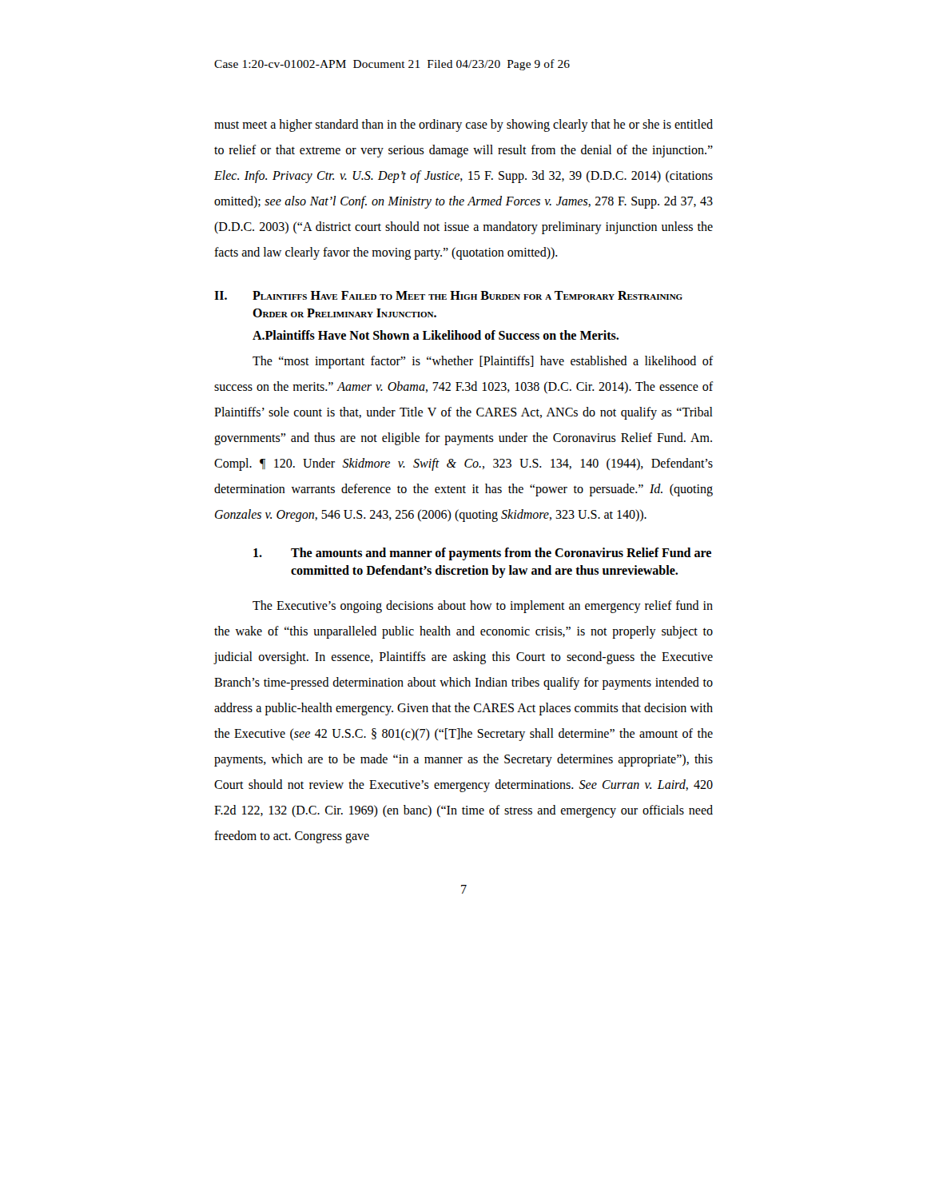Case 1:20-cv-01002-APM Document 21 Filed 04/23/20 Page 9 of 26
must meet a higher standard than in the ordinary case by showing clearly that he or she is entitled to relief or that extreme or very serious damage will result from the denial of the injunction.” Elec. Info. Privacy Ctr. v. U.S. Dep’t of Justice, 15 F. Supp. 3d 32, 39 (D.D.C. 2014) (citations omitted); see also Nat’l Conf. on Ministry to the Armed Forces v. James, 278 F. Supp. 2d 37, 43 (D.D.C. 2003) (“A district court should not issue a mandatory preliminary injunction unless the facts and law clearly favor the moving party.” (quotation omitted)).
II.
Plaintiffs Have Failed to Meet the High Burden for a Temporary Restraining Order or Preliminary Injunction.
A.
Plaintiffs Have Not Shown a Likelihood of Success on the Merits.
The “most important factor” is “whether [Plaintiffs] have established a likelihood of success on the merits.” Aamer v. Obama, 742 F.3d 1023, 1038 (D.C. Cir. 2014). The essence of Plaintiffs’ sole count is that, under Title V of the CARES Act, ANCs do not qualify as “Tribal governments” and thus are not eligible for payments under the Coronavirus Relief Fund. Am. Compl. ¶ 120. Under Skidmore v. Swift & Co., 323 U.S. 134, 140 (1944), Defendant’s determination warrants deference to the extent it has the “power to persuade.” Id. (quoting Gonzales v. Oregon, 546 U.S. 243, 256 (2006) (quoting Skidmore, 323 U.S. at 140)).
1.
The amounts and manner of payments from the Coronavirus Relief Fund are committed to Defendant’s discretion by law and are thus unreviewable.
The Executive’s ongoing decisions about how to implement an emergency relief fund in the wake of “this unparalleled public health and economic crisis,” is not properly subject to judicial oversight. In essence, Plaintiffs are asking this Court to second-guess the Executive Branch’s time-pressed determination about which Indian tribes qualify for payments intended to address a public-health emergency. Given that the CARES Act places commits that decision with the Executive (see 42 U.S.C. § 801(c)(7) (“[T]he Secretary shall determine” the amount of the payments, which are to be made “in a manner as the Secretary determines appropriate”), this Court should not review the Executive’s emergency determinations. See Curran v. Laird, 420 F.2d 122, 132 (D.C. Cir. 1969) (en banc) (“In time of stress and emergency our officials need freedom to act. Congress gave
7